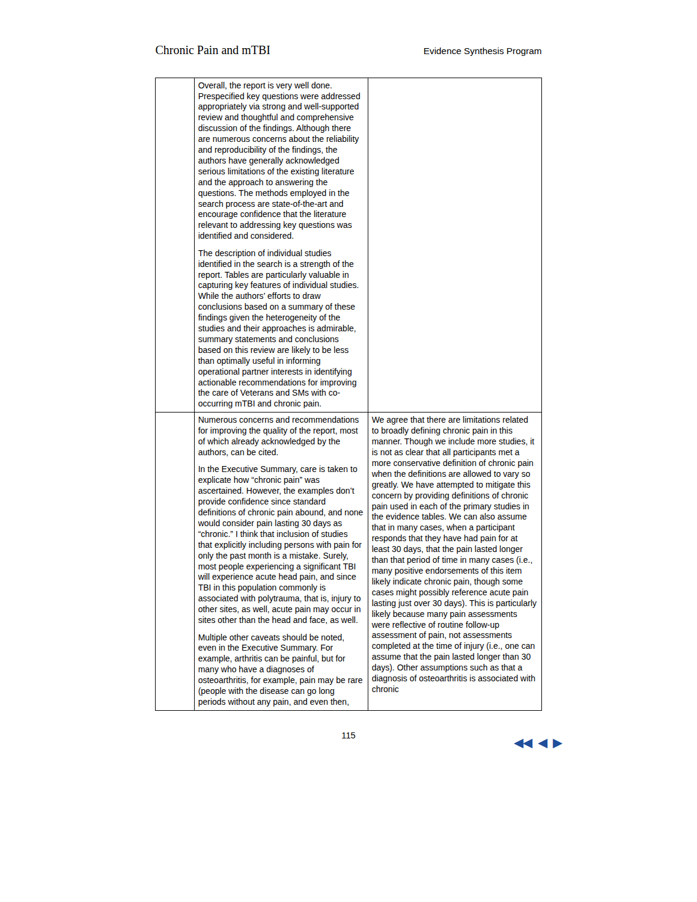Chronic Pain and mTBI
Evidence Synthesis Program
| | Overall, the report is very well done. Prespecified key questions were addressed appropriately via strong and well-supported review and thoughtful and comprehensive discussion of the findings. Although there are numerous concerns about the reliability and reproducibility of the findings, the authors have generally acknowledged serious limitations of the existing literature and the approach to answering the questions. The methods employed in the search process are state-of-the-art and encourage confidence that the literature relevant to addressing key questions was identified and considered. The description of individual studies identified in the search is a strength of the report. Tables are particularly valuable in capturing key features of individual studies. While the authors’ efforts to draw conclusions based on a summary of these findings given the heterogeneity of the studies and their approaches is admirable, summary statements and conclusions based on this review are likely to be less than optimally useful in informing operational partner interests in identifying actionable recommendations for improving the care of Veterans and SMs with co-occurring mTBI and chronic pain. | |
| | Numerous concerns and recommendations for improving the quality of the report, most of which already acknowledged by the authors, can be cited. In the Executive Summary, care is taken to explicate how “chronic pain” was ascertained. However, the examples don’t provide confidence since standard definitions of chronic pain abound, and none would consider pain lasting 30 days as “chronic.” I think that inclusion of studies that explicitly including persons with pain for only the past month is a mistake. Surely, most people experiencing a significant TBI will experience acute head pain, and since TBI in this population commonly is associated with polytrauma, that is, injury to other sites, as well, acute pain may occur in sites other than the head and face, as well. Multiple other caveats should be noted, even in the Executive Summary. For example, arthritis can be painful, but for many who have a diagnoses of osteoarthritis, for example, pain may be rare (people with the disease can go long periods without any pain, and even then, | We agree that there are limitations related to broadly defining chronic pain in this manner. Though we include more studies, it is not as clear that all participants met a more conservative definition of chronic pain when the definitions are allowed to vary so greatly. We have attempted to mitigate this concern by providing definitions of chronic pain used in each of the primary studies in the evidence tables. We can also assume that in many cases, when a participant responds that they have had pain for at least 30 days, that the pain lasted longer than that period of time in many cases (i.e., many positive endorsements of this item likely indicate chronic pain, though some cases might possibly reference acute pain lasting just over 30 days). This is particularly likely because many pain assessments were reflective of routine follow-up assessment of pain, not assessments completed at the time of injury (i.e., one can assume that the pain lasted longer than 30 days). Other assumptions such as that a diagnosis of osteoarthritis is associated with chronic |
115